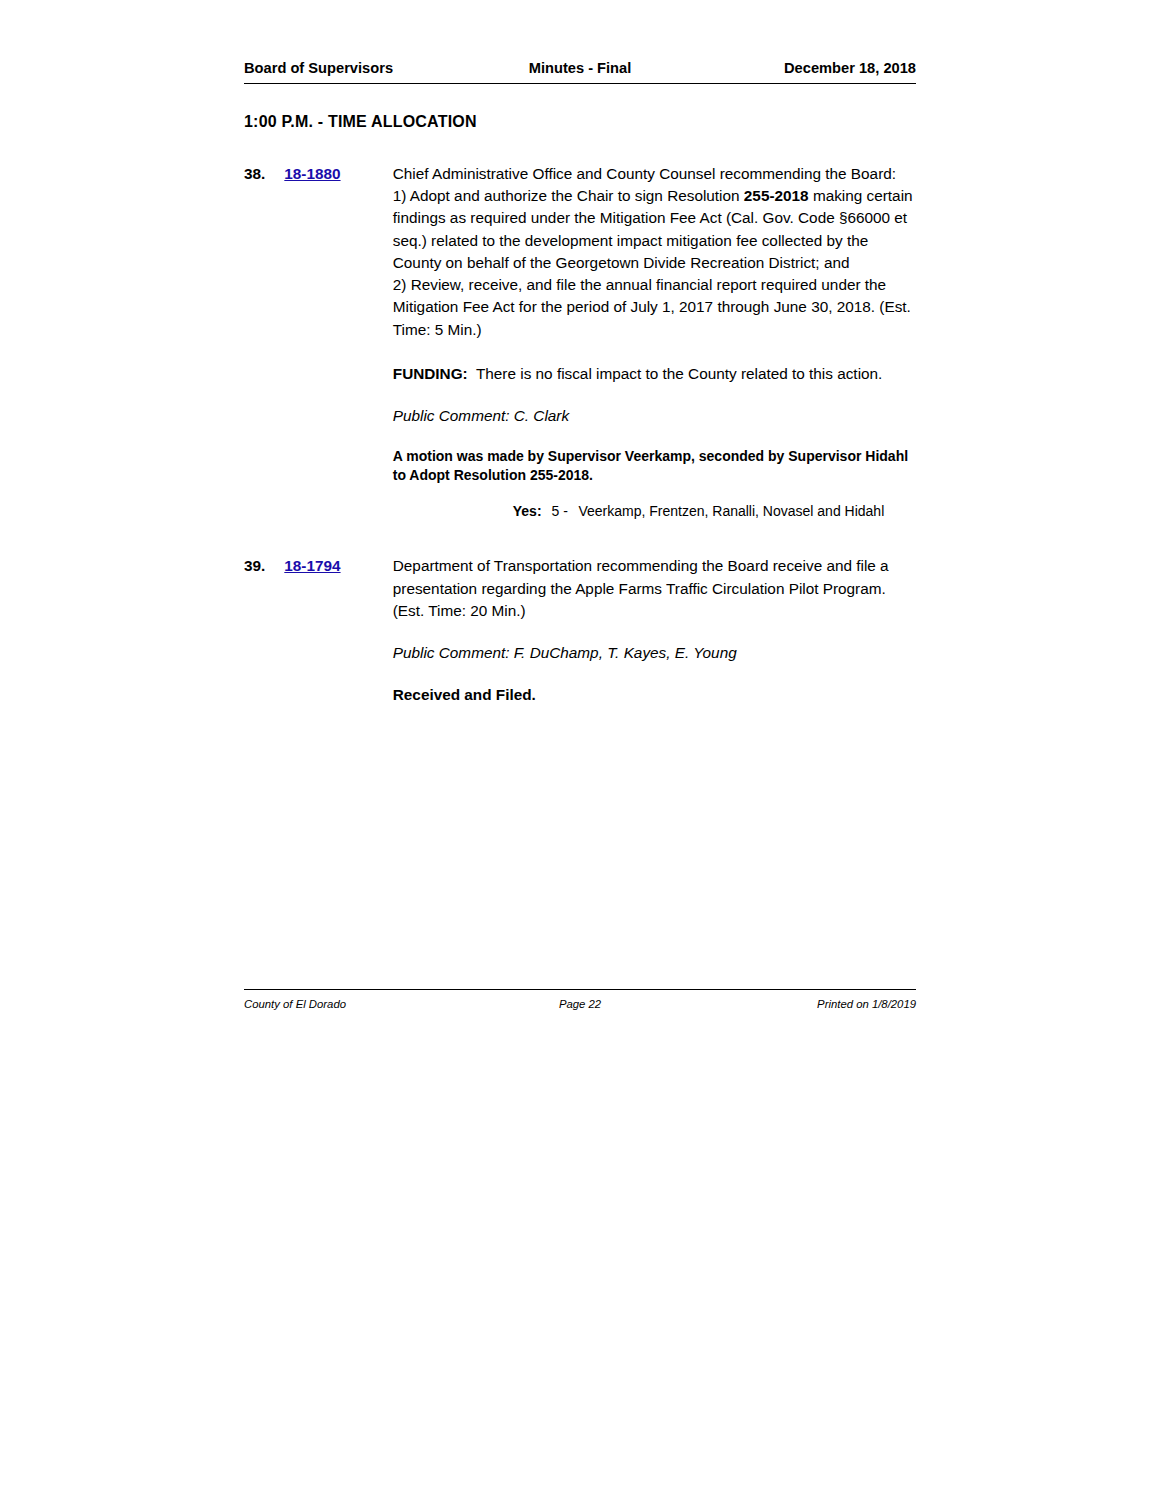Board of Supervisors
Minutes - Final
December 18, 2018
1:00 P.M. - TIME ALLOCATION
38.
18-1880
Chief Administrative Office and County Counsel recommending the Board:
1) Adopt and authorize the Chair to sign Resolution 255-2018 making certain findings as required under the Mitigation Fee Act (Cal. Gov. Code §66000 et seq.) related to the development impact mitigation fee collected by the County on behalf of the Georgetown Divide Recreation District; and
2) Review, receive, and file the annual financial report required under the Mitigation Fee Act for the period of July 1, 2017 through June 30, 2018. (Est. Time: 5 Min.)
FUNDING: There is no fiscal impact to the County related to this action.
Public Comment: C. Clark
A motion was made by Supervisor Veerkamp, seconded by Supervisor Hidahl to Adopt Resolution 255-2018.
Yes:
5 -
Veerkamp, Frentzen, Ranalli, Novasel and Hidahl
39.
18-1794
Department of Transportation recommending the Board receive and file a presentation regarding the Apple Farms Traffic Circulation Pilot Program. (Est. Time: 20 Min.)
Public Comment: F. DuChamp, T. Kayes, E. Young
Received and Filed.
County of El Dorado
Page 22
Printed on 1/8/2019